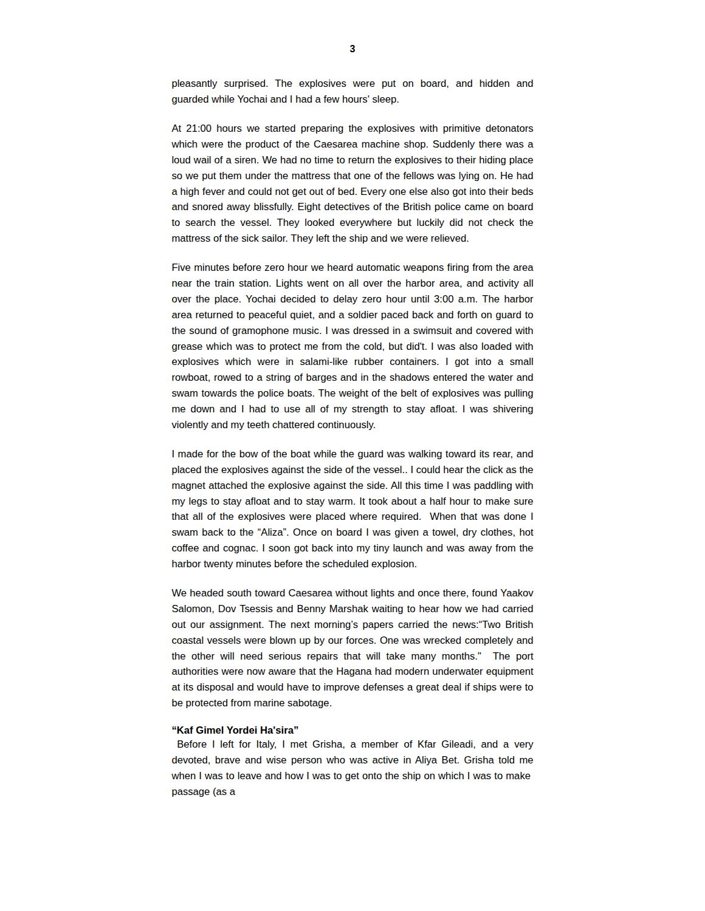3
pleasantly surprised. The explosives were put on board, and hidden and guarded while Yochai and I had a few hours' sleep.
At 21:00 hours we started preparing the explosives with primitive detonators which were the product of the Caesarea machine shop. Suddenly there was a loud wail of a siren. We had no time to return the explosives to their hiding place so we put them under the mattress that one of the fellows was lying on. He had a high fever and could not get out of bed. Every one else also got into their beds and snored away blissfully. Eight detectives of the British police came on board to search the vessel. They looked everywhere but luckily did not check the mattress of the sick sailor. They left the ship and we were relieved.
Five minutes before zero hour we heard automatic weapons firing from the area near the train station. Lights went on all over the harbor area, and activity all over the place. Yochai decided to delay zero hour until 3:00 a.m. The harbor area returned to peaceful quiet, and a soldier paced back and forth on guard to the sound of gramophone music. I was dressed in a swimsuit and covered with grease which was to protect me from the cold, but did't. I was also loaded with explosives which were in salami-like rubber containers. I got into a small rowboat, rowed to a string of barges and in the shadows entered the water and swam towards the police boats. The weight of the belt of explosives was pulling me down and I had to use all of my strength to stay afloat. I was shivering violently and my teeth chattered continuously.
I made for the bow of the boat while the guard was walking toward its rear, and placed the explosives against the side of the vessel.. I could hear the click as the magnet attached the explosive against the side. All this time I was paddling with my legs to stay afloat and to stay warm. It took about a half hour to make sure that all of the explosives were placed where required. When that was done I swam back to the “Aliza”. Once on board I was given a towel, dry clothes, hot coffee and cognac. I soon got back into my tiny launch and was away from the harbor twenty minutes before the scheduled explosion.
We headed south toward Caesarea without lights and once there, found Yaakov Salomon, Dov Tsessis and Benny Marshak waiting to hear how we had carried out our assignment. The next morning’s papers carried the news:“Two British coastal vessels were blown up by our forces. One was wrecked completely and the other will need serious repairs that will take many months." The port authorities were now aware that the Hagana had modern underwater equipment at its disposal and would have to improve defenses a great deal if ships were to be protected from marine sabotage.
“Kaf Gimel Yordei Ha'sira”
Before I left for Italy, I met Grisha, a member of Kfar Gileadi, and a very devoted, brave and wise person who was active in Aliya Bet. Grisha told me when I was to leave and how I was to get onto the ship on which I was to make passage (as a